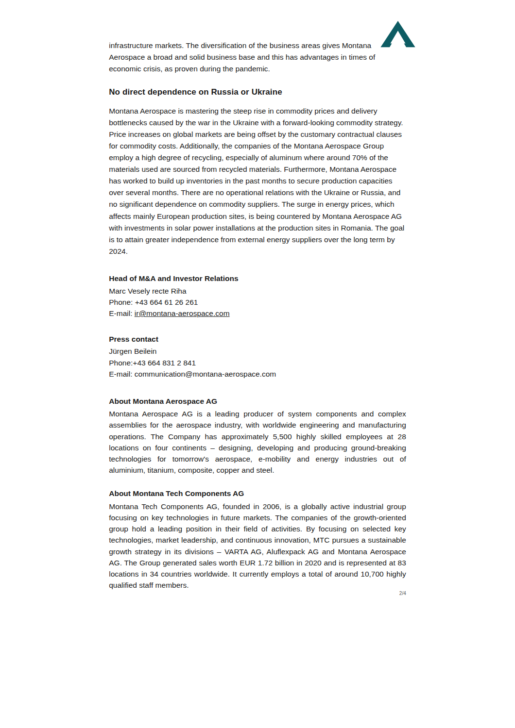infrastructure markets. The diversification of the business areas gives Montana Aerospace a broad and solid business base and this has advantages in times of economic crisis, as proven during the pandemic.
No direct dependence on Russia or Ukraine
Montana Aerospace is mastering the steep rise in commodity prices and delivery bottlenecks caused by the war in the Ukraine with a forward-looking commodity strategy. Price increases on global markets are being offset by the customary contractual clauses for commodity costs. Additionally, the companies of the Montana Aerospace Group employ a high degree of recycling, especially of aluminum where around 70% of the materials used are sourced from recycled materials. Furthermore, Montana Aerospace has worked to build up inventories in the past months to secure production capacities over several months. There are no operational relations with the Ukraine or Russia, and no significant dependence on commodity suppliers. The surge in energy prices, which affects mainly European production sites, is being countered by Montana Aerospace AG with investments in solar power installations at the production sites in Romania. The goal is to attain greater independence from external energy suppliers over the long term by 2024.
Head of M&A and Investor Relations
Marc Vesely recte Riha
Phone: +43 664 61 26 261
E-mail: ir@montana-aerospace.com
Press contact
Jürgen Beilein
Phone:+43 664 831 2 841
E-mail: communication@montana-aerospace.com
About Montana Aerospace AG
Montana Aerospace AG is a leading producer of system components and complex assemblies for the aerospace industry, with worldwide engineering and manufacturing operations. The Company has approximately 5,500 highly skilled employees at 28 locations on four continents – designing, developing and producing ground-breaking technologies for tomorrow's aerospace, e-mobility and energy industries out of aluminium, titanium, composite, copper and steel.
About Montana Tech Components AG
Montana Tech Components AG, founded in 2006, is a globally active industrial group focusing on key technologies in future markets. The companies of the growth-oriented group hold a leading position in their field of activities. By focusing on selected key technologies, market leadership, and continuous innovation, MTC pursues a sustainable growth strategy in its divisions – VARTA AG, Aluflexpack AG and Montana Aerospace AG. The Group generated sales worth EUR 1.72 billion in 2020 and is represented at 83 locations in 34 countries worldwide. It currently employs a total of around 10,700 highly qualified staff members.
2/4